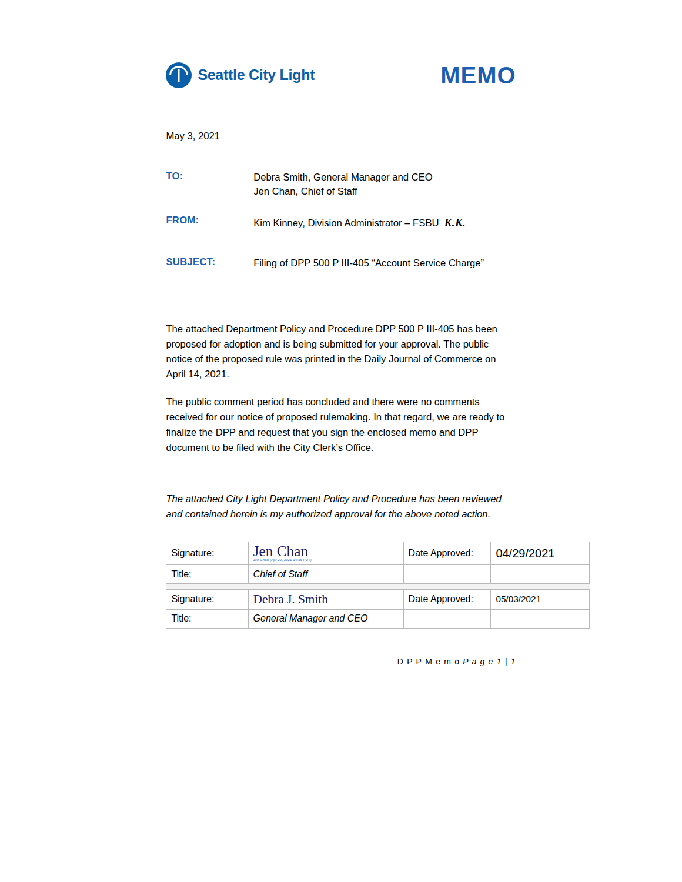Seattle City Light
MEMO
May 3, 2021
| TO: | Debra Smith, General Manager and CEO Jen Chan, Chief of Staff |
| FROM: | Kim Kinney, Division Administrator – FSBU K.K. |
| SUBJECT: | Filing of DPP 500 P III-405 “Account Service Charge” |
The attached Department Policy and Procedure DPP 500 P III-405 has been proposed for adoption and is being submitted for your approval. The public notice of the proposed rule was printed in the Daily Journal of Commerce on April 14, 2021.
The public comment period has concluded and there were no comments received for our notice of proposed rulemaking. In that regard, we are ready to finalize the DPP and request that you sign the enclosed memo and DPP document to be filed with the City Clerk’s Office.
The attached City Light Department Policy and Procedure has been reviewed and contained herein is my authorized approval for the above noted action.
| Signature: | Jen Chan Jen Chan (Apr 29, 2021 14:36 PDT) | Date Approved: | 04/29/2021 |
| Title: | Chief of Staff | | |
| Signature: | Debra J. Smith | Date Approved: | 05/03/2021 |
| Title: | General Manager and CEO | | |
D P P M e m o P a g e 1 | 1